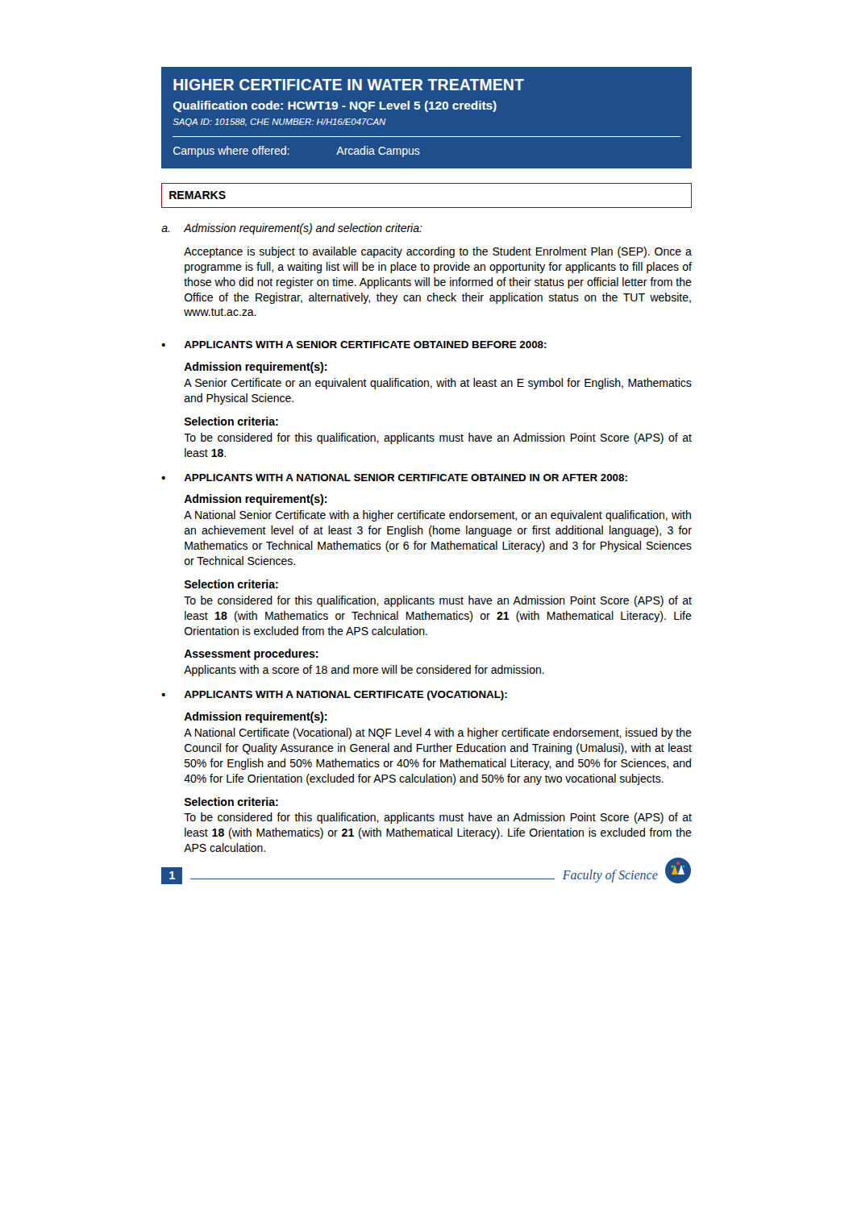HIGHER CERTIFICATE IN WATER TREATMENT
Qualification code: HCWT19 - NQF Level 5 (120 credits)
SAQA ID: 101588, CHE NUMBER: H/H16/E047CAN
Campus where offered: Arcadia Campus
REMARKS
a.
Admission requirement(s) and selection criteria:
Acceptance is subject to available capacity according to the Student Enrolment Plan (SEP). Once a programme is full, a waiting list will be in place to provide an opportunity for applicants to fill places of those who did not register on time. Applicants will be informed of their status per official letter from the Office of the Registrar, alternatively, they can check their application status on the TUT website, www.tut.ac.za.
•
APPLICANTS WITH A SENIOR CERTIFICATE OBTAINED BEFORE 2008:
Admission requirement(s):
A Senior Certificate or an equivalent qualification, with at least an E symbol for English, Mathematics and Physical Science.
Selection criteria:
To be considered for this qualification, applicants must have an Admission Point Score (APS) of at least 18.
•
APPLICANTS WITH A NATIONAL SENIOR CERTIFICATE OBTAINED IN OR AFTER 2008:
Admission requirement(s):
A National Senior Certificate with a higher certificate endorsement, or an equivalent qualification, with an achievement level of at least 3 for English (home language or first additional language), 3 for Mathematics or Technical Mathematics (or 6 for Mathematical Literacy) and 3 for Physical Sciences or Technical Sciences.
Selection criteria:
To be considered for this qualification, applicants must have an Admission Point Score (APS) of at least 18 (with Mathematics or Technical Mathematics) or 21 (with Mathematical Literacy). Life Orientation is excluded from the APS calculation.
Assessment procedures:
Applicants with a score of 18 and more will be considered for admission.
•
APPLICANTS WITH A NATIONAL CERTIFICATE (VOCATIONAL):
Admission requirement(s):
A National Certificate (Vocational) at NQF Level 4 with a higher certificate endorsement, issued by the Council for Quality Assurance in General and Further Education and Training (Umalusi), with at least 50% for English and 50% Mathematics or 40% for Mathematical Literacy, and 50% for Sciences, and 40% for Life Orientation (excluded for APS calculation) and 50% for any two vocational subjects.
Selection criteria:
To be considered for this qualification, applicants must have an Admission Point Score (APS) of at least 18 (with Mathematics) or 21 (with Mathematical Literacy). Life Orientation is excluded from the APS calculation.
1
Faculty of Science